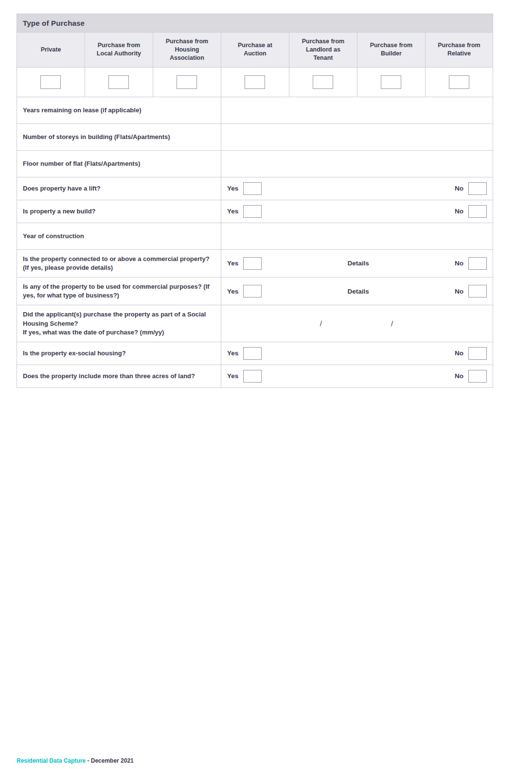| Type of Purchase |
| Private | Purchase from Local Authority | Purchase from Housing Association | Purchase at Auction | Purchase from Landlord as Tenant | Purchase from Builder | Purchase from Relative |
| Years remaining on lease (if applicable) | |
| Number of storeys in building (Flats/Apartments) | |
| Floor number of flat (Flats/Apartments) | |
| Does property have a lift? | Yes No |
| Is property a new build? | Yes No |
| Year of construction | |
| Is the property connected to or above a commercial property? (If yes, please provide details) | Yes Details No |
| Is any of the property to be used for commercial purposes? (If yes, for what type of business?) | Yes Details No |
| Did the applicant(s) purchase the property as part of a Social Housing Scheme? If yes, what was the date of purchase? (mm/yy) | / / |
| Is the property ex-social housing? | Yes No |
| Does the property include more than three acres of land? | Yes No |
Residential Data Capture - December 2021